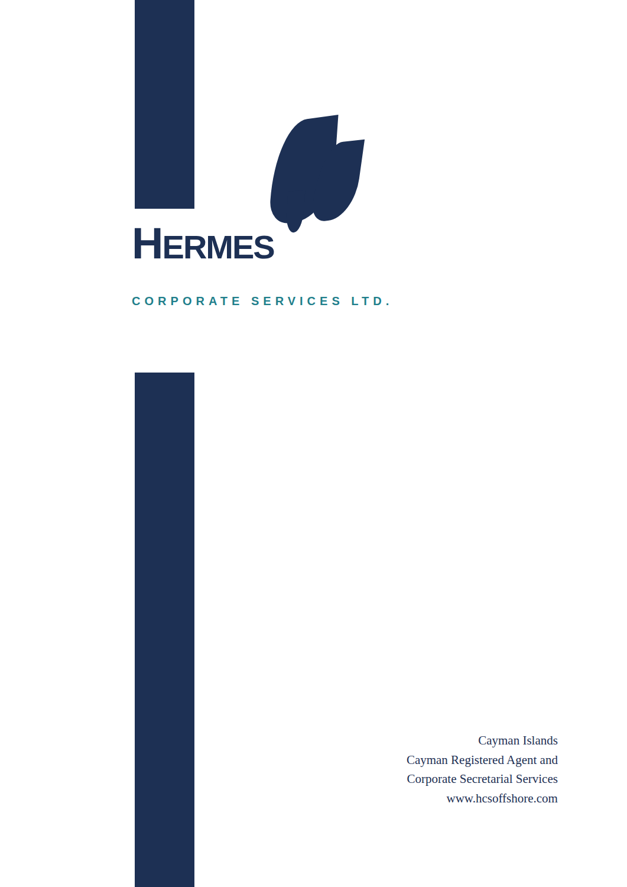Hermes
Corporate Services Ltd.
Cayman Islands
Cayman Registered Agent and
Corporate Secretarial Services
www.hcsoffshore.com